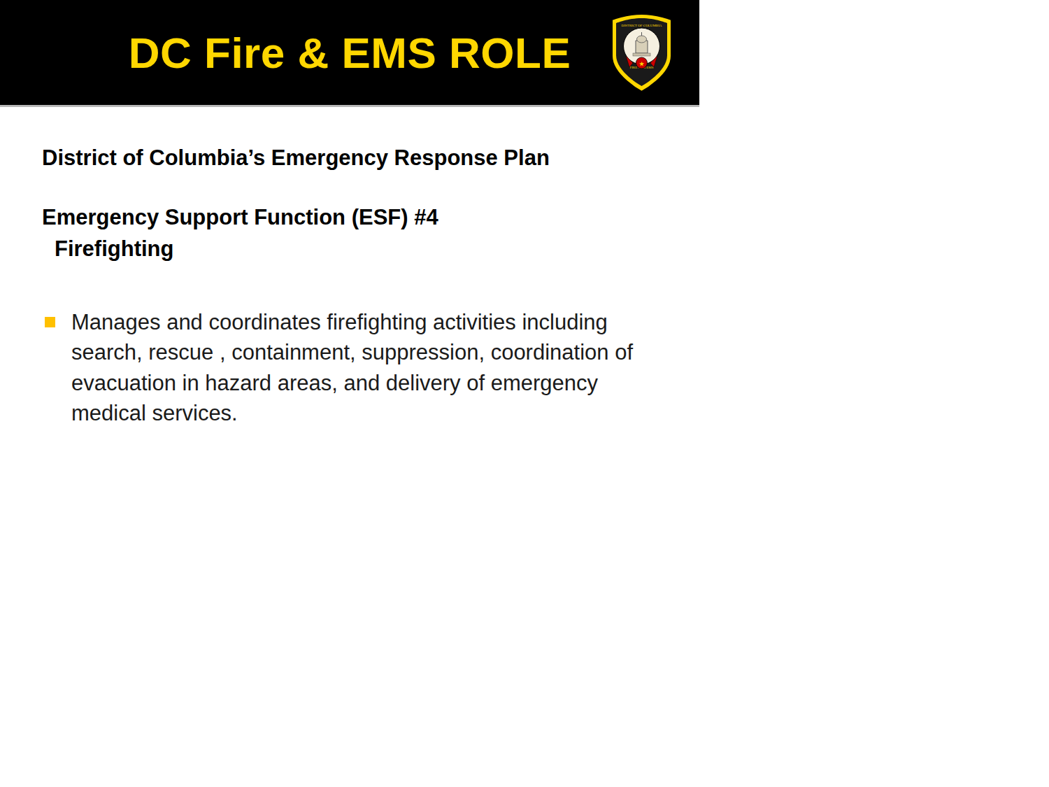DC Fire & EMS ROLE
DISTRICT OF COLUMBIA FIRE AND EMS ★
District of Columbia’s Emergency Response Plan
Emergency Support Function (ESF) #4Firefighting
Manages and coordinates firefighting activities including search, rescue , containment, suppression, coordination of evacuation in hazard areas, and delivery of emergency medical services.